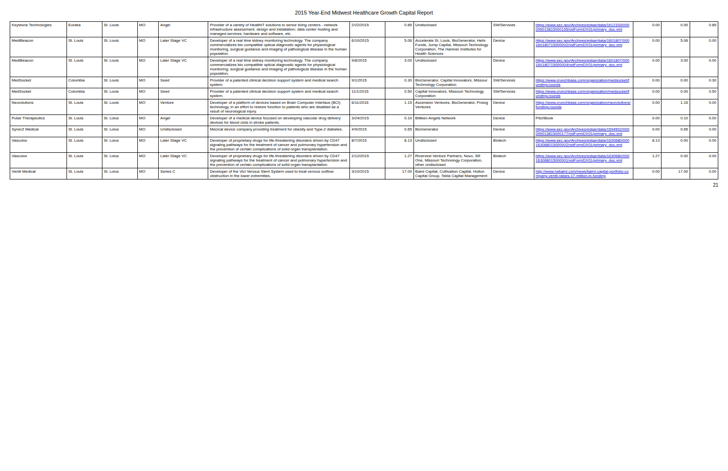2015 Year-End Midwest Healthcare Growth Capital Report
| Keystone Technologies | Eureka | St. Louis | MO | Angel | Provider of a variety of HealthIT solutions to senior living centers - network infrastructure assessment, design and installation; data center hosting and managed services; hardware and software, etc. | 2/22/2015 | 0.85 | Undisclosed | SW/Services | https://www.sec.gov/Archives/edgar/data/1612333/000095013815000155/xslFormDX01/primary_doc.xml | 0.00 | 0.00 | 0.85 |
| MediBeacon | St. Louis | St. Louis | MO | Later Stage VC | Developer of a real time kidney monitoring technology. The company commercializes bio compatible optical diagnostic agents for physiological monitoring, surgical guidance and imaging of pathological disease in the human population. | 6/10/2015 | 5.06 | Accelerate St. Louis, BioGenerator, Helix Funds, Jump Capital, Missouri Technology Corporation, The Hamner Institutes for Health Sciences | Device | https://www.sec.gov/Archives/edgar/data/1601807/000160180715000002/xslFormDX01/primary_doc.xml | 0.00 | 5.06 | 0.00 |
| MediBeacon | St. Louis | St. Louis | MO | Later Stage VC | Developer of a real time kidney monitoring technology. The company commercializes bio compatible optical diagnostic agents for physiological monitoring, surgical guidance and imaging of pathological disease in the human population. | 9/8/2015 | 3.00 | Undisclosed | Device | https://www.sec.gov/Archives/edgar/data/1601807/000160180715000004/xslFormDX01/primary_doc.xml | 0.00 | 3.00 | 0.00 |
| MedSocket | Columbia | St. Louis | MO | Seed | Provider of a patented clinical decision support system and medical search system. | 9/1/2015 | 0.30 | BioGenerator, Capital Innovators, Missour Technology Corporation | SW/Services | https://www.crunchbase.com/organization/medsocket/funding-rounds | 0.00 | 0.00 | 0.30 |
| MedSocket | Columbia | St. Louis | MO | Seed | Provider of a patented clinical decision support system and medical search system. | 11/1/2015 | 0.50 | Capital Innovators, Missouri Technology Corporation | SW/Services | https://www.crunchbase.com/organization/medsocket/funding-rounds | 0.00 | 0.00 | 0.50 |
| Neurolutions | St. Louis | St. Louis | MO | Venture | Developer of a platform of devices based on Brain Computer Interface (BCI) technology, in an effort to restore function to patients who are disabled as a result of neurological injury. | 6/11/2015 | 1.15 | Ascension Ventures, BioGenerator, Prolog Ventures | Device | https://www.crunchbase.com/organization/neurolutions/funding-rounds | 0.00 | 1.15 | 0.00 |
| Pulse Therapeutics | St. Louis | St. Loius | MO | Angel | Developer of a medical device focused on developing vascular drug delivery devices for blood clots in stroke patients. | 3/24/2015 | 0.10 | Billiken Angels Network | Device | PitchBook | 0.00 | 0.10 | 0.00 |
| SynerZ Medical | St. Louis | St. Loius | MO | Undisclosed | Mecical device company providing treatment for obesity and Type-2 diabetes. | 4/9/2015 | 0.65 | BioGenerator | Device | https://www.sec.gov/Archives/edgar/data/1594502/000095013815000177/xslFormDX01/primary_doc.xml | 0.00 | 0.65 | 0.00 |
| Vasculox | St. Louis | St. Loius | MO | Later Stage VC | Developer of proprietary drugs for life-threatening disorders driven by CD47 signaling pathways for the treatment of cancer and pulmonary hypertension and the prevention of certain complications of solid organ transplantation. | 8/7/2015 | 8.13 | Undisclosed | Biotech | https://www.sec.gov/Archives/edgar/data/1630680/000163068015000002/xslFormDX01/primary_doc.xml | 8.13 | 0.00 | 0.00 |
| Vasculox | St. Louis | St. Loius | MO | Later Stage VC | Developer of proprietary drugs for life-threatening disorders driven by CD47 signaling pathways for the treatment of cancer and pulmonary hypertension and the prevention of certain complications of solid organ transplantation. | 2/12/2015 | 1.27 | Rivervest Venture Partners, Novo, SR One, Missouri Technology Corporation, other undisclosed | Biotech | https://www.sec.gov/Archives/edgar/data/1630680/000163068015000001/xslFormDX01/primary_doc.xml | 1.27 | 0.00 | 0.00 |
| Veniti Medical | St. Louis | St. Loius | MO | Series C | Developer of the Vici Venous Stent System used to treat venous outflow obstruction in the lower extremities. | 3/10/2015 | 17.00 | Baird Capital, Cultivation Capital, Holton Capital Group, Tekla Capital Management | Device | http://www.rwbaird.com/news/baird-capital-portfolio-company-veniti-raises-17-million-in-funding | 0.00 | 17.00 | 0.00 |
21